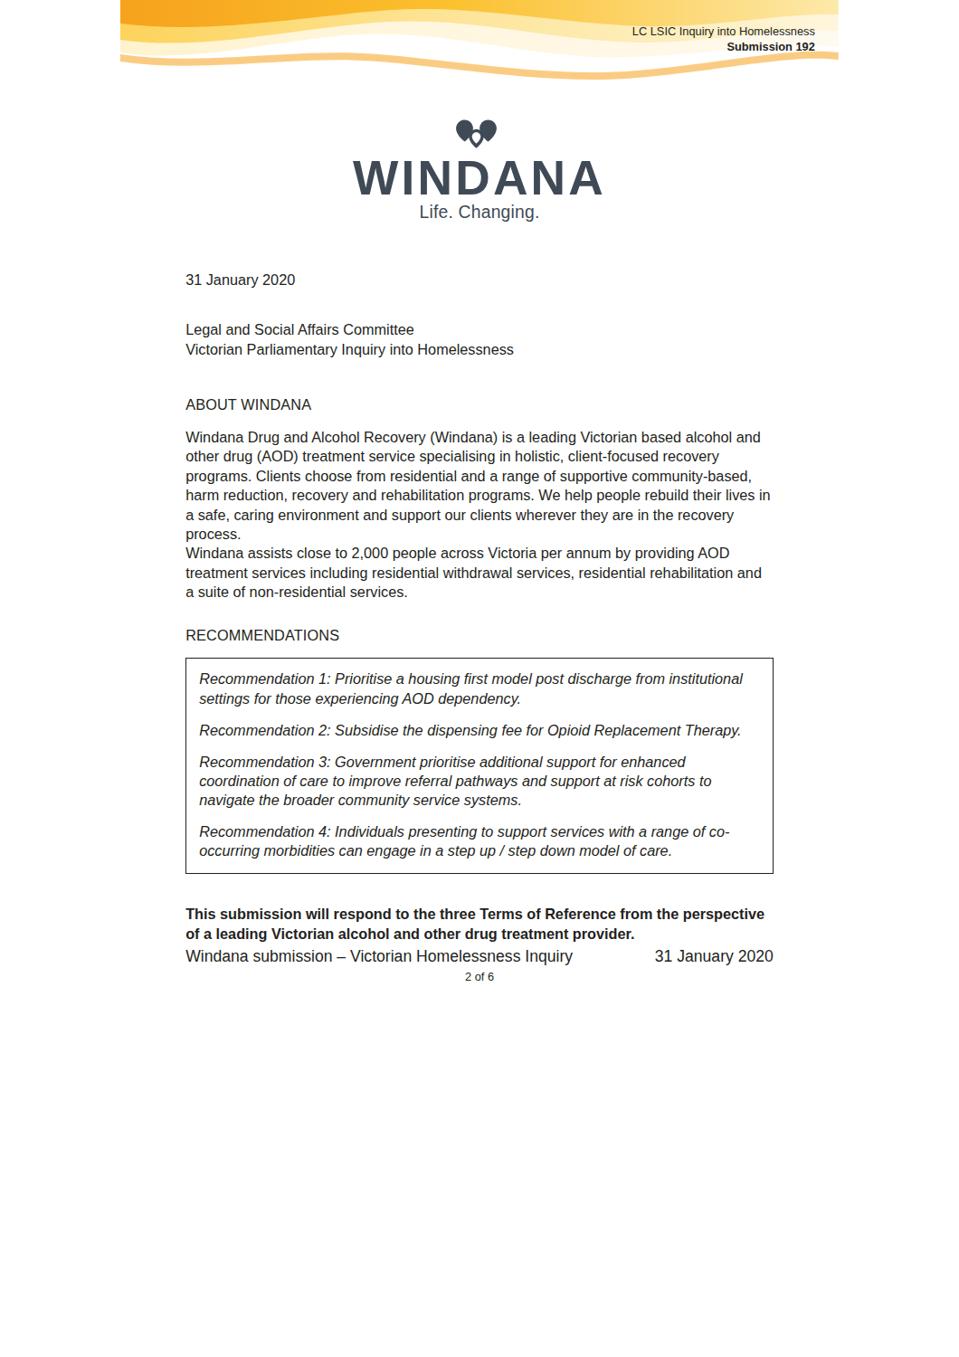LC LSIC Inquiry into Homelessness
Submission 192
WINDANA
Life. Changing.
31 January 2020
Legal and Social Affairs Committee
Victorian Parliamentary Inquiry into Homelessness
ABOUT WINDANA
Windana Drug and Alcohol Recovery (Windana) is a leading Victorian based alcohol and other drug (AOD) treatment service specialising in holistic, client-focused recovery programs. Clients choose from residential and a range of supportive community-based, harm reduction, recovery and rehabilitation programs. We help people rebuild their lives in a safe, caring environment and support our clients wherever they are in the recovery process.
Windana assists close to 2,000 people across Victoria per annum by providing AOD treatment services including residential withdrawal services, residential rehabilitation and a suite of non-residential services.
RECOMMENDATIONS
Recommendation 1: Prioritise a housing first model post discharge from institutional settings for those experiencing AOD dependency.
Recommendation 2: Subsidise the dispensing fee for Opioid Replacement Therapy.
Recommendation 3: Government prioritise additional support for enhanced coordination of care to improve referral pathways and support at risk cohorts to navigate the broader community service systems.
Recommendation 4: Individuals presenting to support services with a range of co-occurring morbidities can engage in a step up / step down model of care.
This submission will respond to the three Terms of Reference from the perspective of a leading Victorian alcohol and other drug treatment provider.
Windana submission – Victorian Homelessness Inquiry
31 January 2020
2 of 6